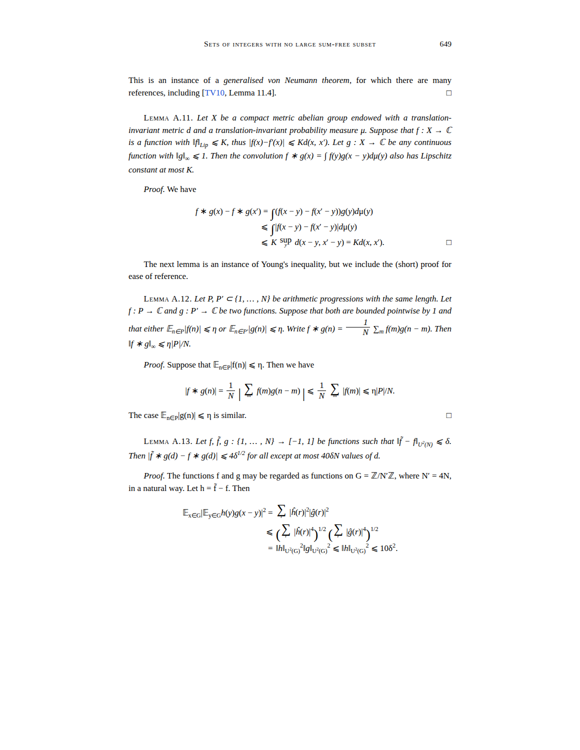Sets of integers with no large sum-free subset 649
This is an instance of a generalised von Neumann theorem, for which there are many references, including [TV10, Lemma 11.4]. □
Lemma A.11. Let X be a compact metric abelian group endowed with a translation-invariant metric d and a translation-invariant probability measure μ. Suppose that f : X → ℂ is a function with ‖f‖Lip ⩽ K, thus |f(x)−f′(x)| ⩽ Kd(x, x′). Let g : X → ℂ be any continuous function with ‖g‖∞ ⩽ 1. Then the convolution f ∗ g(x) = ∫ f(y)g(x − y)dμ(y) also has Lipschitz constant at most K.
Proof. We have
f ∗ g(x) − f ∗ g(x′) = ∫(f(x − y) − f(x′ − y))g(y)dμ(y)
⩽ ∫|f(x − y) − f(x′ − y)|dμ(y)
⩽ K sup y d(x − y, x′ − y) = Kd(x, x′).
□
The next lemma is an instance of Young's inequality, but we include the (short) proof for ease of reference.
Lemma A.12. Let P, P′ ⊂ {1, … , N} be arithmetic progressions with the same length. Let f : P → ℂ and g : P′ → ℂ be two functions. Suppose that both are bounded pointwise by 1 and that either 𝔼n∈P|f(n)| ⩽ η or 𝔼n∈P′|g(n)| ⩽ η. Write f ∗ g(n) = 1 N ∑m f(m)g(n − m). Then ‖f ∗ g‖∞ ⩽ η|P|/N.
Proof. Suppose that 𝔼n∈P|f(n)| ⩽ η. Then we have
|f ∗ g(n)| = 1 N | ∑m f(m)g(n − m) | ⩽ 1 N ∑m |f(m)| ⩽ η|P|/N.
The case 𝔼n∈P|g(n)| ⩽ η is similar. □
Lemma A.13. Let f, f̃, g : {1, … , N} → [−1, 1] be functions such that ‖f̃ − f‖U2(N) ⩽ δ. Then |f̃ ∗ g(d) − f ∗ g(d)| ⩽ 4δ1/2 for all except at most 40δN values of d.
Proof. The functions f and g may be regarded as functions on G = ℤ/N′ℤ, where N′ = 4N, in a natural way. Let h = f̃ − f. Then
𝔼x∈G|𝔼y∈G h(y)g(x − y)|2 = ∑r |ĥ(r)|2|ĝ(r)|2
⩽ (∑r |ĥ(r)|4) 1/2 (∑r |ĝ(r)|4) 1/2
= ‖h‖U2(G) 2‖g‖U2(G) 2 ⩽ ‖h‖U2(G) 2 ⩽ 10δ2.